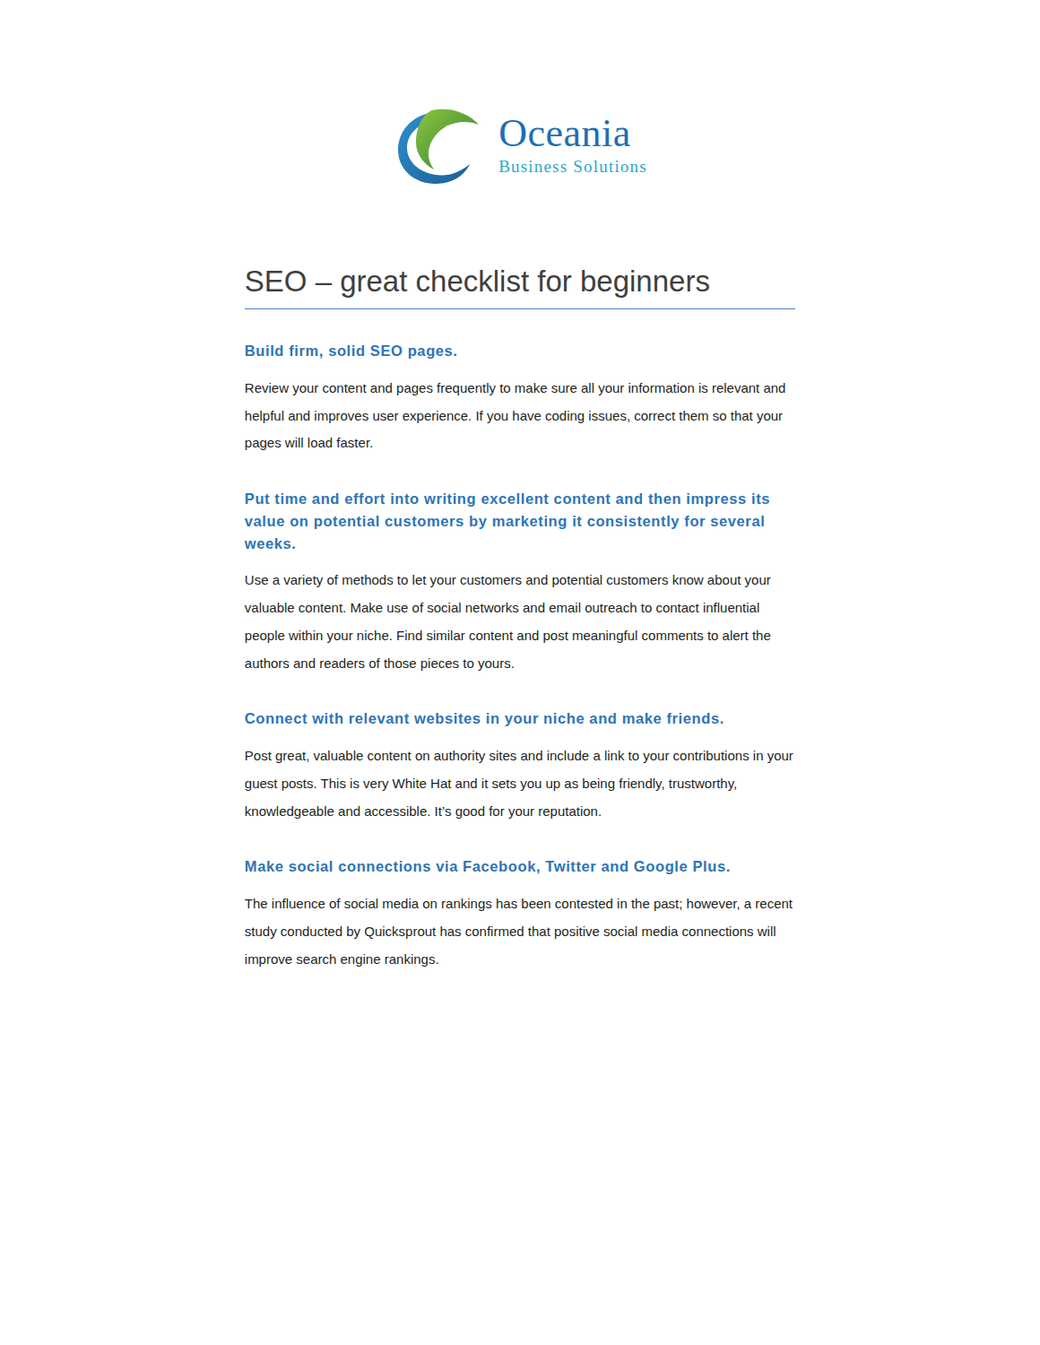Oceania
Business Solutions
SEO – great checklist for beginners
Build firm, solid SEO pages.
Review your content and pages frequently to make sure all your information is relevant and helpful and improves user experience. If you have coding issues, correct them so that your pages will load faster.
Put time and effort into writing excellent content and then impress its value on potential customers by marketing it consistently for several weeks.
Use a variety of methods to let your customers and potential customers know about your valuable content. Make use of social networks and email outreach to contact influential people within your niche. Find similar content and post meaningful comments to alert the authors and readers of those pieces to yours.
Connect with relevant websites in your niche and make friends.
Post great, valuable content on authority sites and include a link to your contributions in your guest posts. This is very White Hat and it sets you up as being friendly, trustworthy, knowledgeable and accessible. It’s good for your reputation.
Make social connections via Facebook, Twitter and Google Plus.
The influence of social media on rankings has been contested in the past; however, a recent study conducted by Quicksprout has confirmed that positive social media connections will improve search engine rankings.